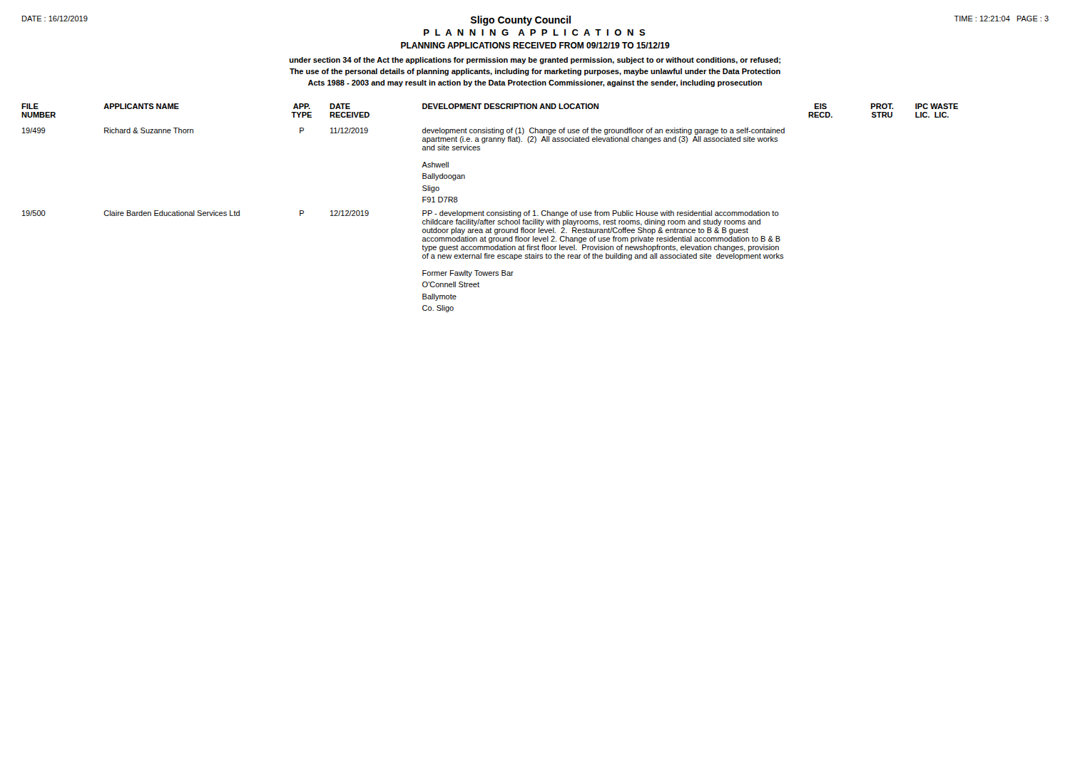DATE : 16/12/2019
Sligo County Council
TIME : 12:21:04 PAGE : 3
P L A N N I N G A P P L I C A T I O N S
PLANNING APPLICATIONS RECEIVED FROM 09/12/19 TO 15/12/19
under section 34 of the Act the applications for permission may be granted permission, subject to or without conditions, or refused;
The use of the personal details of planning applicants, including for marketing purposes, maybe unlawful under the Data Protection
Acts 1988 - 2003 and may result in action by the Data Protection Commissioner, against the sender, including prosecution
| FILE NUMBER | APPLICANTS NAME | APP. TYPE | DATE RECEIVED | DEVELOPMENT DESCRIPTION AND LOCATION | EIS RECD. | PROT. STRU | IPC WASTE LIC. LIC. |
| --- | --- | --- | --- | --- | --- | --- | --- |
| 19/499 | Richard & Suzanne Thorn | P | 11/12/2019 | development consisting of (1) Change of use of the groundfloor of an existing garage to a self-contained apartment (i.e. a granny flat). (2) All associated elevational changes and (3) All associated site works and site services Ashwell Ballydoogan Sligo F91 D7R8 | | | |
| 19/500 | Claire Barden Educational Services Ltd | P | 12/12/2019 | PP - development consisting of 1. Change of use from Public House with residential accommodation to childcare facility/after school facility with playrooms, rest rooms, dining room and study rooms and outdoor play area at ground floor level. 2. Restaurant/Coffee Shop & entrance to B & B guest accommodation at ground floor level 2. Change of use from private residential accommodation to B & B type guest accommodation at first floor level. Provision of newshopfronts, elevation changes, provision of a new external fire escape stairs to the rear of the building and all associated site development works Former Fawlty Towers Bar O'Connell Street Ballymote Co. Sligo | | | |